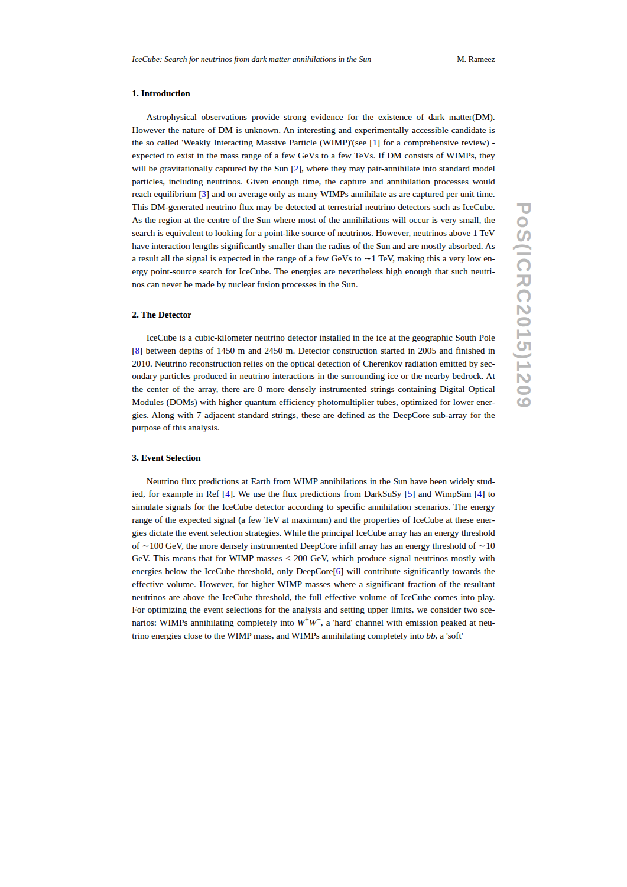IceCube: Search for neutrinos from dark matter annihilations in the Sun M. Rameez
PoS(ICRC2015)1209
1. Introduction
Astrophysical observations provide strong evidence for the existence of dark matter(DM). However the nature of DM is unknown. An interesting and experimentally accessible candidate is the so called 'Weakly Interacting Massive Particle (WIMP)'(see [1] for a comprehensive review) - expected to exist in the mass range of a few GeVs to a few TeVs. If DM consists of WIMPs, they will be gravitationally captured by the Sun [2], where they may pair-annihilate into standard model particles, including neutrinos. Given enough time, the capture and annihilation processes would reach equilibrium [3] and on average only as many WIMPs annihilate as are captured per unit time. This DM-generated neutrino flux may be detected at terrestrial neutrino detectors such as IceCube. As the region at the centre of the Sun where most of the annihilations will occur is very small, the search is equivalent to looking for a point-like source of neutrinos. However, neutrinos above 1 TeV have interaction lengths significantly smaller than the radius of the Sun and are mostly absorbed. As a result all the signal is expected in the range of a few GeVs to ∼1 TeV, making this a very low energy point-source search for IceCube. The energies are nevertheless high enough that such neutrinos can never be made by nuclear fusion processes in the Sun.
2. The Detector
IceCube is a cubic-kilometer neutrino detector installed in the ice at the geographic South Pole [8] between depths of 1450 m and 2450 m. Detector construction started in 2005 and finished in 2010. Neutrino reconstruction relies on the optical detection of Cherenkov radiation emitted by secondary particles produced in neutrino interactions in the surrounding ice or the nearby bedrock. At the center of the array, there are 8 more densely instrumented strings containing Digital Optical Modules (DOMs) with higher quantum efficiency photomultiplier tubes, optimized for lower energies. Along with 7 adjacent standard strings, these are defined as the DeepCore sub-array for the purpose of this analysis.
3. Event Selection
Neutrino flux predictions at Earth from WIMP annihilations in the Sun have been widely studied, for example in Ref [4]. We use the flux predictions from DarkSuSy [5] and WimpSim [4] to simulate signals for the IceCube detector according to specific annihilation scenarios. The energy range of the expected signal (a few TeV at maximum) and the properties of IceCube at these energies dictate the event selection strategies. While the principal IceCube array has an energy threshold of ∼100 GeV, the more densely instrumented DeepCore infill array has an energy threshold of ∼10 GeV. This means that for WIMP masses < 200 GeV, which produce signal neutrinos mostly with energies below the IceCube threshold, only DeepCore[6] will contribute significantly towards the effective volume. However, for higher WIMP masses where a significant fraction of the resultant neutrinos are above the IceCube threshold, the full effective volume of IceCube comes into play. For optimizing the event selections for the analysis and setting upper limits, we consider two scenarios: WIMPs annihilating completely into W+W−, a 'hard' channel with emission peaked at neutrino energies close to the WIMP mass, and WIMPs annihilating completely into bb, a 'soft'